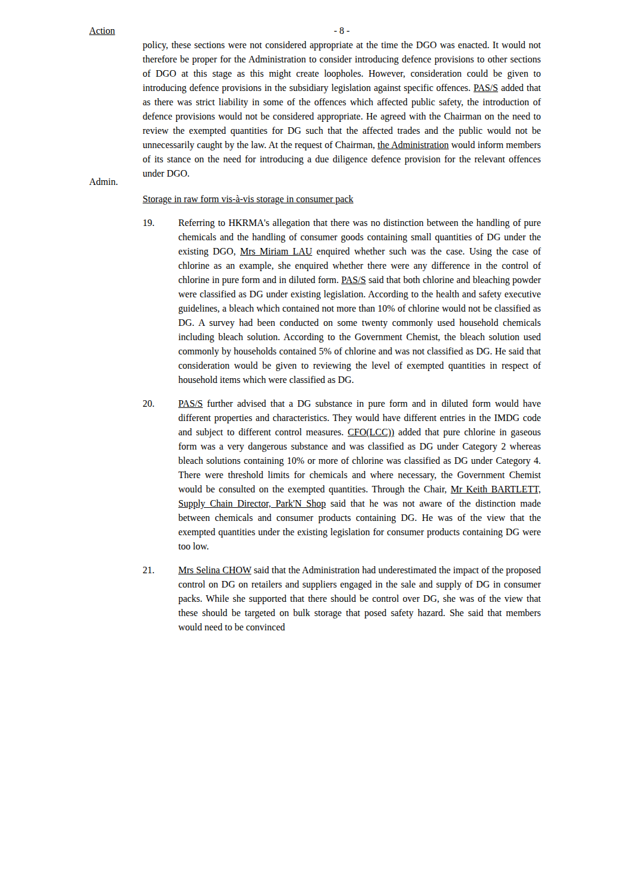Action
- 8 -
Admin.
policy, these sections were not considered appropriate at the time the DGO was enacted. It would not therefore be proper for the Administration to consider introducing defence provisions to other sections of DGO at this stage as this might create loopholes. However, consideration could be given to introducing defence provisions in the subsidiary legislation against specific offences. PAS/S added that as there was strict liability in some of the offences which affected public safety, the introduction of defence provisions would not be considered appropriate. He agreed with the Chairman on the need to review the exempted quantities for DG such that the affected trades and the public would not be unnecessarily caught by the law. At the request of Chairman, the Administration would inform members of its stance on the need for introducing a due diligence defence provision for the relevant offences under DGO.
Storage in raw form vis-à-vis storage in consumer pack
19.
Referring to HKRMA's allegation that there was no distinction between the handling of pure chemicals and the handling of consumer goods containing small quantities of DG under the existing DGO, Mrs Miriam LAU enquired whether such was the case. Using the case of chlorine as an example, she enquired whether there were any difference in the control of chlorine in pure form and in diluted form. PAS/S said that both chlorine and bleaching powder were classified as DG under existing legislation. According to the health and safety executive guidelines, a bleach which contained not more than 10% of chlorine would not be classified as DG. A survey had been conducted on some twenty commonly used household chemicals including bleach solution. According to the Government Chemist, the bleach solution used commonly by households contained 5% of chlorine and was not classified as DG. He said that consideration would be given to reviewing the level of exempted quantities in respect of household items which were classified as DG.
20.
PAS/S further advised that a DG substance in pure form and in diluted form would have different properties and characteristics. They would have different entries in the IMDG code and subject to different control measures. CFO(LCC)) added that pure chlorine in gaseous form was a very dangerous substance and was classified as DG under Category 2 whereas bleach solutions containing 10% or more of chlorine was classified as DG under Category 4. There were threshold limits for chemicals and where necessary, the Government Chemist would be consulted on the exempted quantities. Through the Chair, Mr Keith BARTLETT, Supply Chain Director, Park'N Shop said that he was not aware of the distinction made between chemicals and consumer products containing DG. He was of the view that the exempted quantities under the existing legislation for consumer products containing DG were too low.
21.
Mrs Selina CHOW said that the Administration had underestimated the impact of the proposed control on DG on retailers and suppliers engaged in the sale and supply of DG in consumer packs. While she supported that there should be control over DG, she was of the view that these should be targeted on bulk storage that posed safety hazard. She said that members would need to be convinced